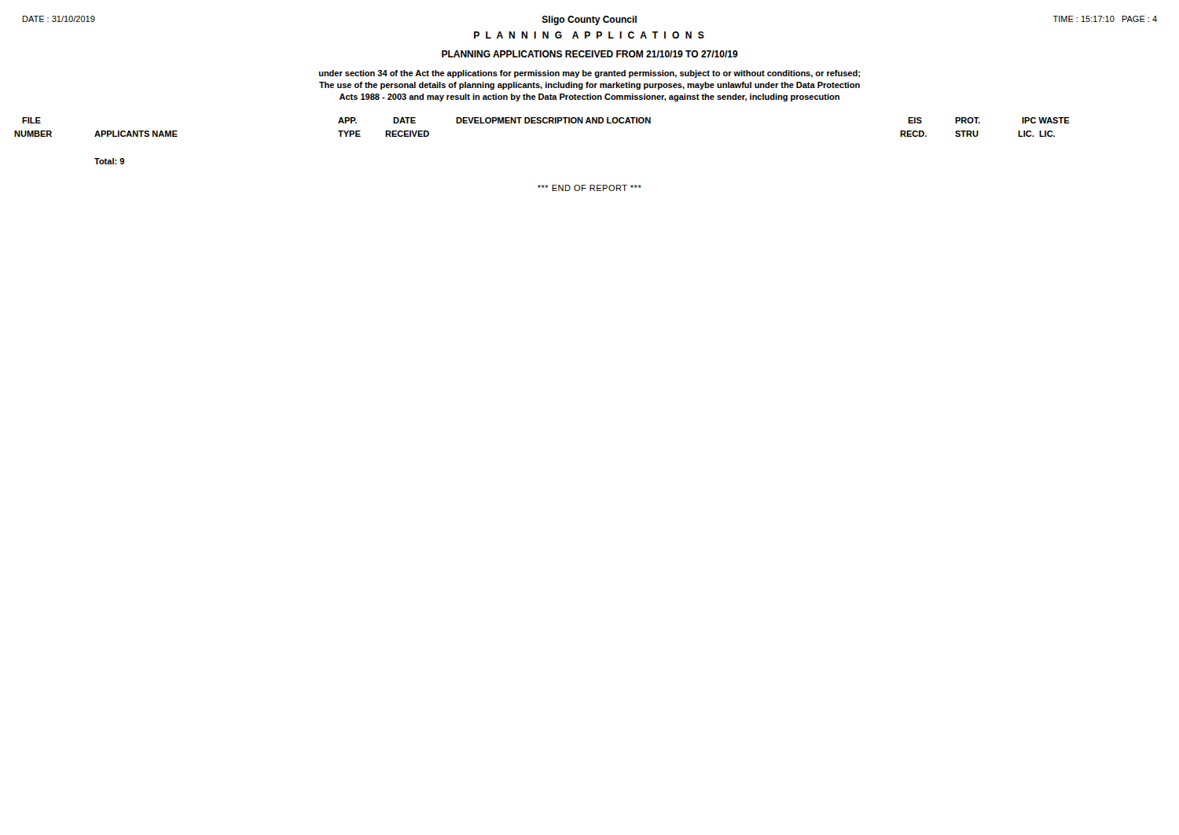DATE : 31/10/2019
Sligo County Council
TIME : 15:17:10 PAGE : 4
P L A N N I N G A P P L I C A T I O N S
PLANNING APPLICATIONS RECEIVED FROM 21/10/19 TO 27/10/19
under section 34 of the Act the applications for permission may be granted permission, subject to or without conditions, or refused;
The use of the personal details of planning applicants, including for marketing purposes, maybe unlawful under the Data Protection
Acts 1988 - 2003 and may result in action by the Data Protection Commissioner, against the sender, including prosecution
FILE NUMBER APPLICANTS NAME APP. TYPE DATE RECEIVED DEVELOPMENT DESCRIPTION AND LOCATION EIS RECD. PROT. STRU IPC WASTE LIC. LIC.
Total: 9
*** END OF REPORT ***